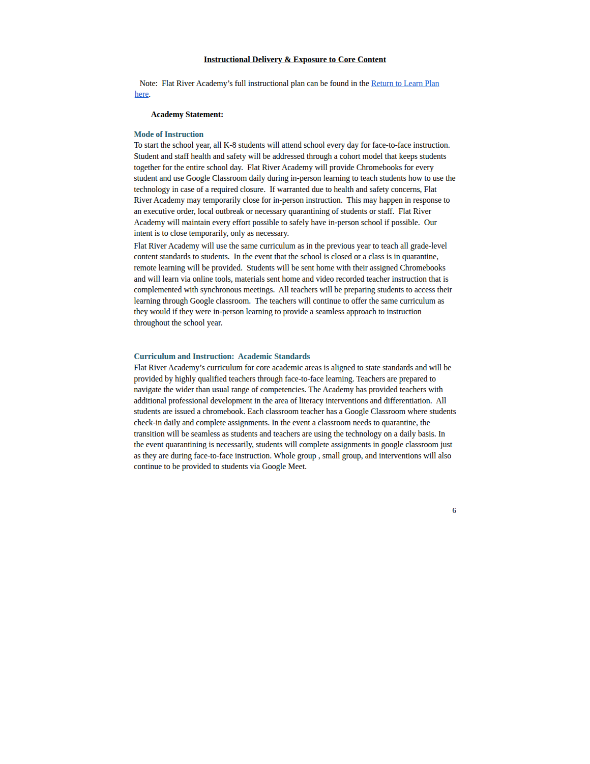Instructional Delivery & Exposure to Core Content
Note: Flat River Academy’s full instructional plan can be found in the Return to Learn Plan here.
Academy Statement:
Mode of Instruction
To start the school year, all K-8 students will attend school every day for face-to-face instruction. Student and staff health and safety will be addressed through a cohort model that keeps students together for the entire school day. Flat River Academy will provide Chromebooks for every student and use Google Classroom daily during in-person learning to teach students how to use the technology in case of a required closure. If warranted due to health and safety concerns, Flat River Academy may temporarily close for in-person instruction. This may happen in response to an executive order, local outbreak or necessary quarantining of students or staff. Flat River Academy will maintain every effort possible to safely have in-person school if possible. Our intent is to close temporarily, only as necessary.
Flat River Academy will use the same curriculum as in the previous year to teach all grade-level content standards to students. In the event that the school is closed or a class is in quarantine, remote learning will be provided. Students will be sent home with their assigned Chromebooks and will learn via online tools, materials sent home and video recorded teacher instruction that is complemented with synchronous meetings. All teachers will be preparing students to access their learning through Google classroom. The teachers will continue to offer the same curriculum as they would if they were in-person learning to provide a seamless approach to instruction throughout the school year.
Curriculum and Instruction: Academic Standards
Flat River Academy’s curriculum for core academic areas is aligned to state standards and will be provided by highly qualified teachers through face-to-face learning. Teachers are prepared to navigate the wider than usual range of competencies. The Academy has provided teachers with additional professional development in the area of literacy interventions and differentiation. All students are issued a chromebook. Each classroom teacher has a Google Classroom where students check-in daily and complete assignments. In the event a classroom needs to quarantine, the transition will be seamless as students and teachers are using the technology on a daily basis. In the event quarantining is necessarily, students will complete assignments in google classroom just as they are during face-to-face instruction. Whole group , small group, and interventions will also continue to be provided to students via Google Meet.
6